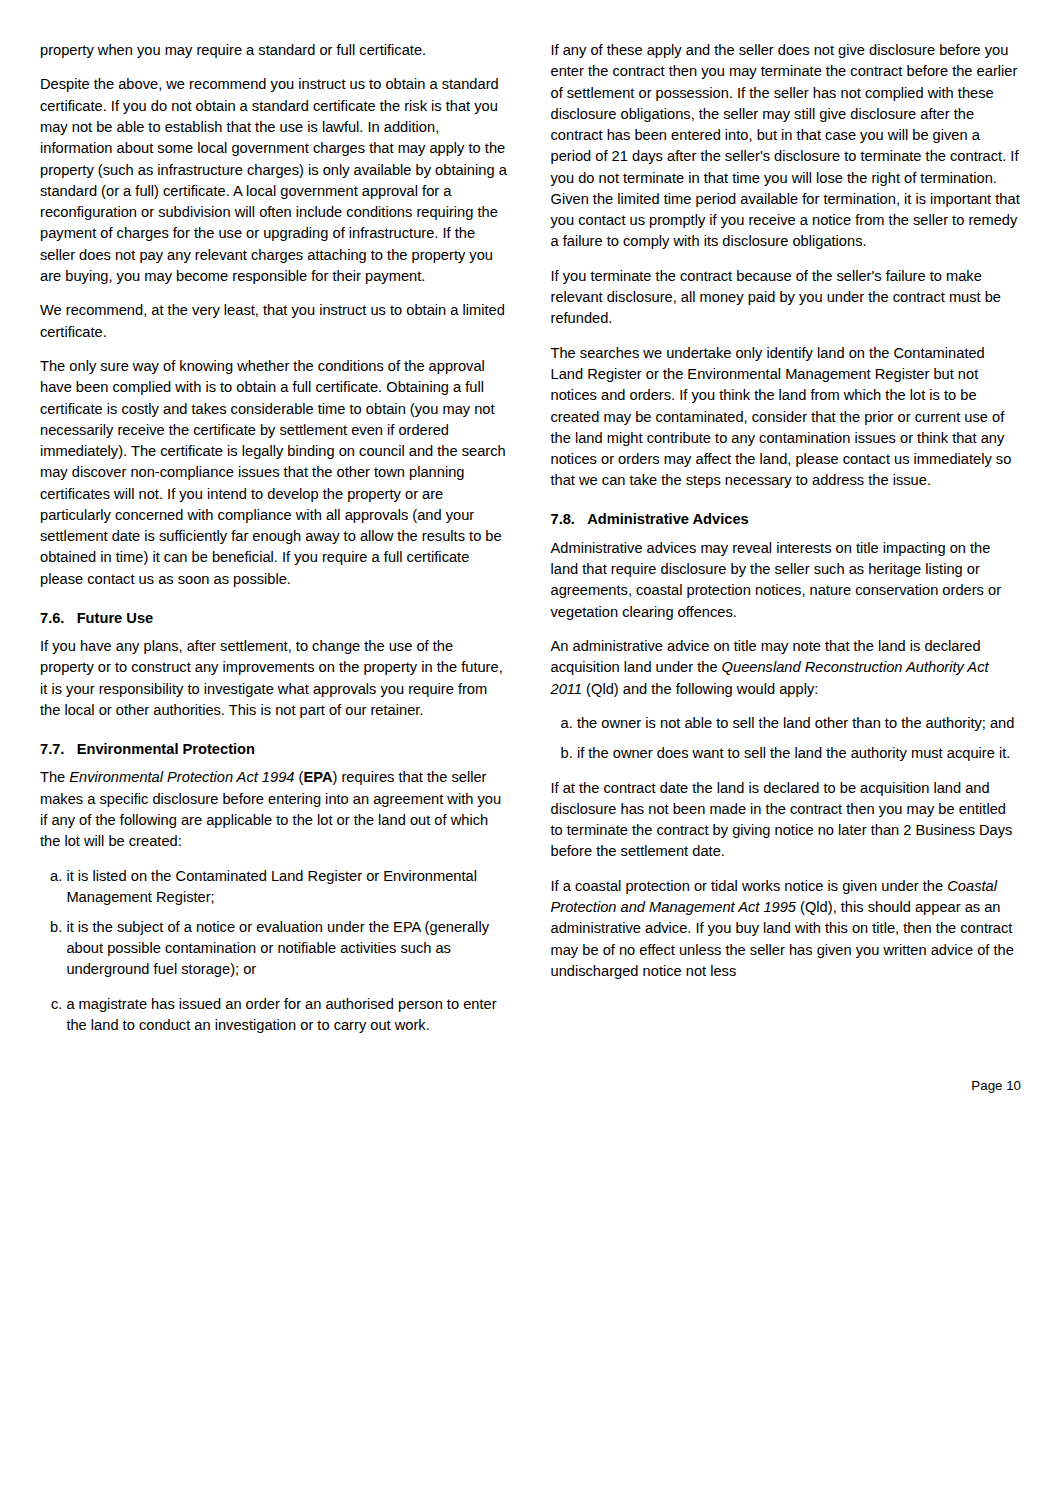property when you may require a standard or full certificate.
Despite the above, we recommend you instruct us to obtain a standard certificate. If you do not obtain a standard certificate the risk is that you may not be able to establish that the use is lawful. In addition, information about some local government charges that may apply to the property (such as infrastructure charges) is only available by obtaining a standard (or a full) certificate. A local government approval for a reconfiguration or subdivision will often include conditions requiring the payment of charges for the use or upgrading of infrastructure. If the seller does not pay any relevant charges attaching to the property you are buying, you may become responsible for their payment.
We recommend, at the very least, that you instruct us to obtain a limited certificate.
The only sure way of knowing whether the conditions of the approval have been complied with is to obtain a full certificate. Obtaining a full certificate is costly and takes considerable time to obtain (you may not necessarily receive the certificate by settlement even if ordered immediately). The certificate is legally binding on council and the search may discover non-compliance issues that the other town planning certificates will not. If you intend to develop the property or are particularly concerned with compliance with all approvals (and your settlement date is sufficiently far enough away to allow the results to be obtained in time) it can be beneficial. If you require a full certificate please contact us as soon as possible.
7.6. Future Use
If you have any plans, after settlement, to change the use of the property or to construct any improvements on the property in the future, it is your responsibility to investigate what approvals you require from the local or other authorities. This is not part of our retainer.
7.7. Environmental Protection
The Environmental Protection Act 1994 (EPA) requires that the seller makes a specific disclosure before entering into an agreement with you if any of the following are applicable to the lot or the land out of which the lot will be created:
it is listed on the Contaminated Land Register or Environmental Management Register;
it is the subject of a notice or evaluation under the EPA (generally about possible contamination or notifiable activities such as underground fuel storage); or
a magistrate has issued an order for an authorised person to enter the land to conduct an investigation or to carry out work.
If any of these apply and the seller does not give disclosure before you enter the contract then you may terminate the contract before the earlier of settlement or possession. If the seller has not complied with these disclosure obligations, the seller may still give disclosure after the contract has been entered into, but in that case you will be given a period of 21 days after the seller's disclosure to terminate the contract. If you do not terminate in that time you will lose the right of termination. Given the limited time period available for termination, it is important that you contact us promptly if you receive a notice from the seller to remedy a failure to comply with its disclosure obligations.
If you terminate the contract because of the seller's failure to make relevant disclosure, all money paid by you under the contract must be refunded.
The searches we undertake only identify land on the Contaminated Land Register or the Environmental Management Register but not notices and orders. If you think the land from which the lot is to be created may be contaminated, consider that the prior or current use of the land might contribute to any contamination issues or think that any notices or orders may affect the land, please contact us immediately so that we can take the steps necessary to address the issue.
7.8. Administrative Advices
Administrative advices may reveal interests on title impacting on the land that require disclosure by the seller such as heritage listing or agreements, coastal protection notices, nature conservation orders or vegetation clearing offences.
An administrative advice on title may note that the land is declared acquisition land under the Queensland Reconstruction Authority Act 2011 (Qld) and the following would apply:
the owner is not able to sell the land other than to the authority; and
if the owner does want to sell the land the authority must acquire it.
If at the contract date the land is declared to be acquisition land and disclosure has not been made in the contract then you may be entitled to terminate the contract by giving notice no later than 2 Business Days before the settlement date.
If a coastal protection or tidal works notice is given under the Coastal Protection and Management Act 1995 (Qld), this should appear as an administrative advice. If you buy land with this on title, then the contract may be of no effect unless the seller has given you written advice of the undischarged notice not less
Page 10